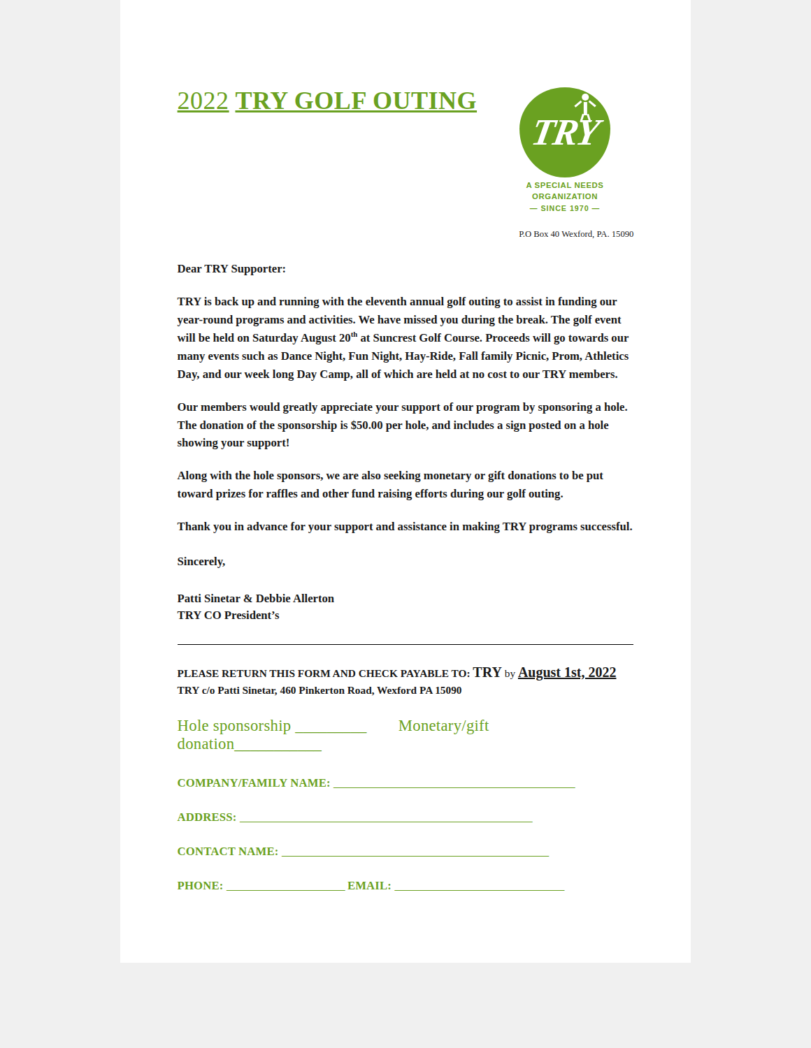TRY
A SPECIAL NEEDS
ORGANIZATION — SINCE 1970 —
2022 TRY GOLF OUTING
P.O Box 40 Wexford, PA. 15090
Dear TRY Supporter:
TRY is back up and running with the eleventh annual golf outing to assist in funding our year-round programs and activities. We have missed you during the break. The golf event will be held on Saturday August 20th at Suncrest Golf Course. Proceeds will go towards our many events such as Dance Night, Fun Night, Hay-Ride, Fall family Picnic, Prom, Athletics Day, and our week long Day Camp, all of which are held at no cost to our TRY members.
Our members would greatly appreciate your support of our program by sponsoring a hole. The donation of the sponsorship is $50.00 per hole, and includes a sign posted on a hole showing your support!
Along with the hole sponsors, we are also seeking monetary or gift donations to be put toward prizes for raffles and other fund raising efforts during our golf outing.
Thank you in advance for your support and assistance in making TRY programs successful.
Sincerely,
Patti Sinetar & Debbie Allerton
TRY CO President’s
PLEASE RETURN THIS FORM AND CHECK PAYABLE TO: TRY by August 1st, 2022
TRY c/o Patti Sinetar, 460 Pinkerton Road, Wexford PA 15090
Hole sponsorship _________ Monetary/gift donation___________
COMPANY/FAMILY NAME: _______________________________________________
ADDRESS: _________________________________________________________
CONTACT NAME: ____________________________________________________
PHONE: _______________________ EMAIL: _________________________________